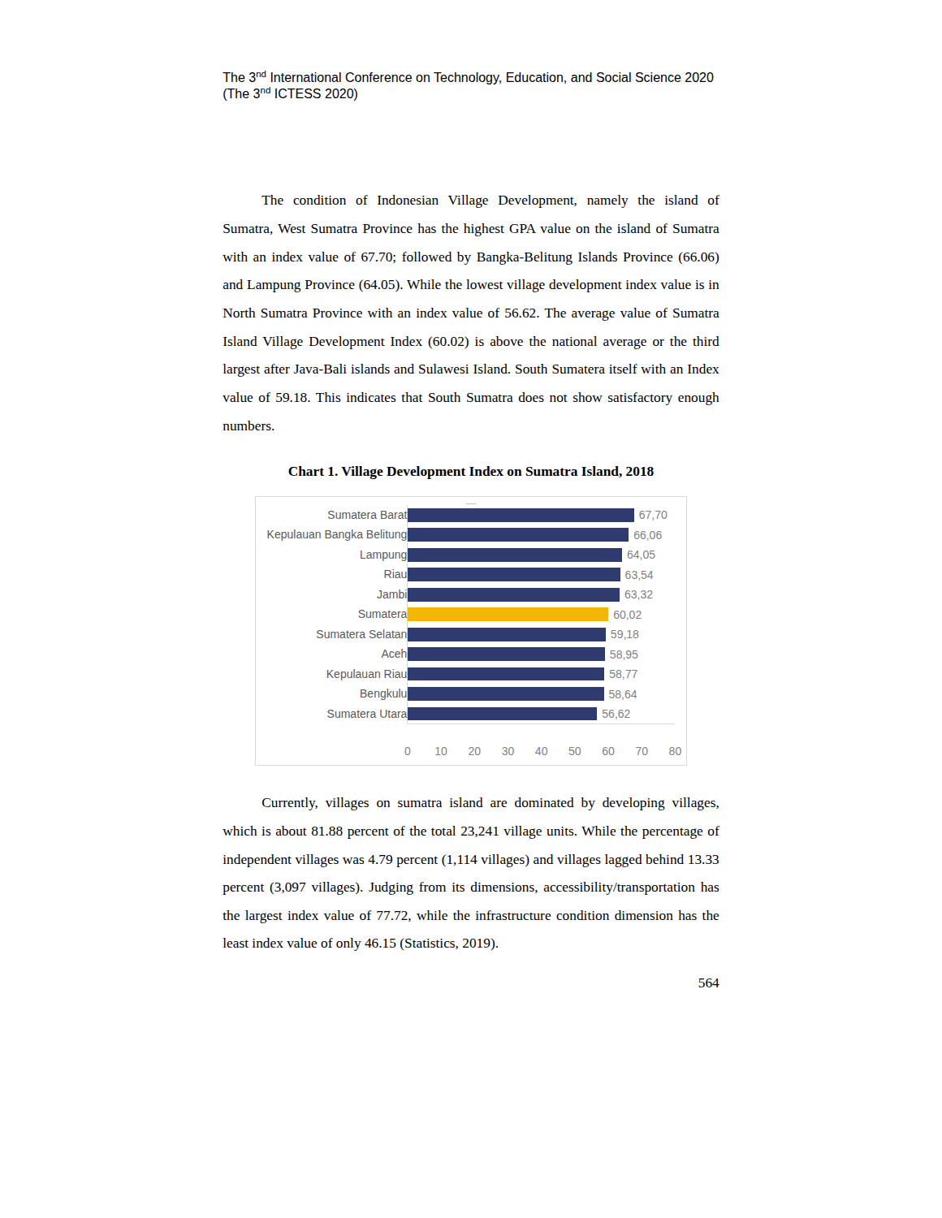The 3nd International Conference on Technology, Education, and Social Science 2020 (The 3nd ICTESS 2020)
The condition of Indonesian Village Development, namely the island of Sumatra, West Sumatra Province has the highest GPA value on the island of Sumatra with an index value of 67.70; followed by Bangka-Belitung Islands Province (66.06) and Lampung Province (64.05). While the lowest village development index value is in North Sumatra Province with an index value of 56.62. The average value of Sumatra Island Village Development Index (60.02) is above the national average or the third largest after Java-Bali islands and Sulawesi Island. South Sumatera itself with an Index value of 59.18. This indicates that South Sumatra does not show satisfactory enough numbers.
Chart 1. Village Development Index on Sumatra Island, 2018
—
| Sumatera Barat | 67,70 |
| Kepulauan Bangka Belitung | 66,06 |
| Lampung | 64,05 |
| Riau | 63,54 |
| Jambi | 63,32 |
| Sumatera | 60,02 |
| Sumatera Selatan | 59,18 |
| Aceh | 58,95 |
| Kepulauan Riau | 58,77 |
| Bengkulu | 58,64 |
| Sumatera Utara | 56,62 |
| | 0 10 20 30 40 50 60 70 80 |
Currently, villages on sumatra island are dominated by developing villages, which is about 81.88 percent of the total 23,241 village units. While the percentage of independent villages was 4.79 percent (1,114 villages) and villages lagged behind 13.33 percent (3,097 villages). Judging from its dimensions, accessibility/transportation has the largest index value of 77.72, while the infrastructure condition dimension has the least index value of only 46.15 (Statistics, 2019).
564